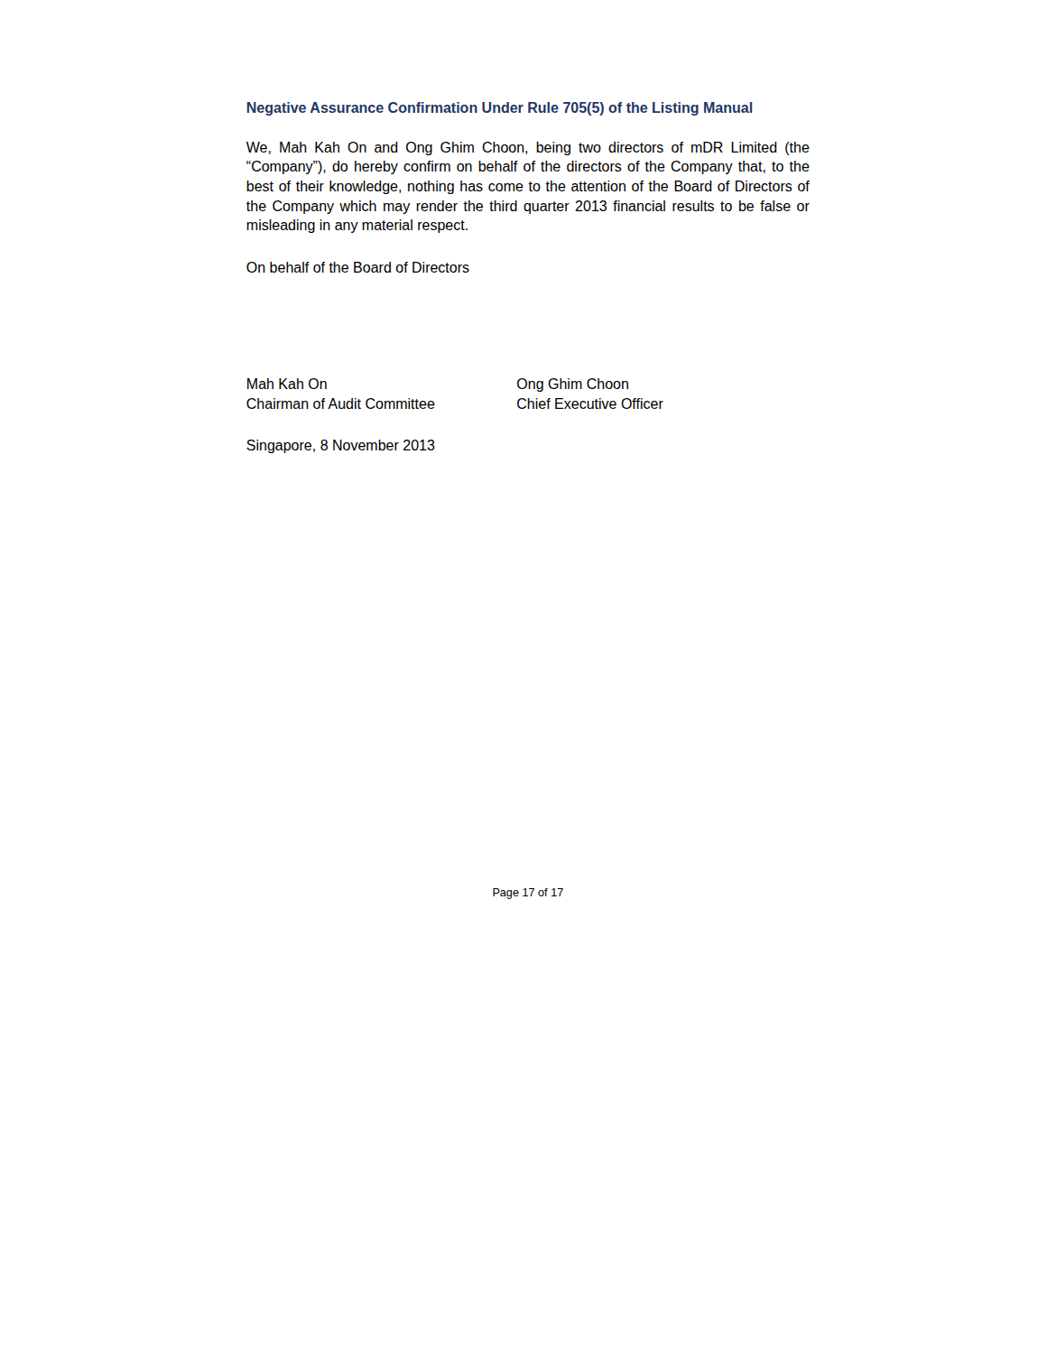Negative Assurance Confirmation Under Rule 705(5) of the Listing Manual
We, Mah Kah On and Ong Ghim Choon, being two directors of mDR Limited (the “Company”), do hereby confirm on behalf of the directors of the Company that, to the best of their knowledge, nothing has come to the attention of the Board of Directors of the Company which may render the third quarter 2013 financial results to be false or misleading in any material respect.
On behalf of the Board of Directors
| Mah Kah On Chairman of Audit Committee | Ong Ghim Choon Chief Executive Officer |
Singapore, 8 November 2013
Page 17 of 17